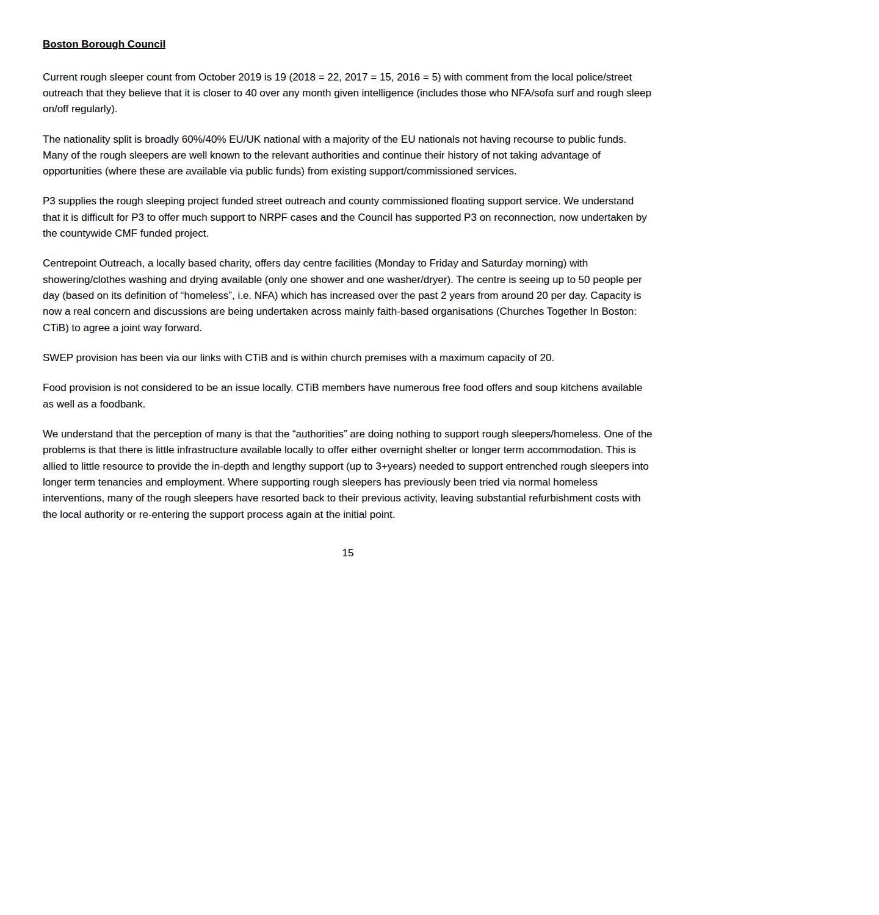Boston Borough Council
Current rough sleeper count from October 2019 is 19 (2018 = 22, 2017 = 15, 2016 = 5) with comment from the local police/street outreach that they believe that it is closer to 40 over any month given intelligence (includes those who NFA/sofa surf and rough sleep on/off regularly).
The nationality split is broadly 60%/40% EU/UK national with a majority of the EU nationals not having recourse to public funds. Many of the rough sleepers are well known to the relevant authorities and continue their history of not taking advantage of opportunities (where these are available via public funds) from existing support/commissioned services.
P3 supplies the rough sleeping project funded street outreach and county commissioned floating support service. We understand that it is difficult for P3 to offer much support to NRPF cases and the Council has supported P3 on reconnection, now undertaken by the countywide CMF funded project.
Centrepoint Outreach, a locally based charity, offers day centre facilities (Monday to Friday and Saturday morning) with showering/clothes washing and drying available (only one shower and one washer/dryer). The centre is seeing up to 50 people per day (based on its definition of “homeless”, i.e. NFA) which has increased over the past 2 years from around 20 per day. Capacity is now a real concern and discussions are being undertaken across mainly faith-based organisations (Churches Together In Boston: CTiB) to agree a joint way forward.
SWEP provision has been via our links with CTiB and is within church premises with a maximum capacity of 20.
Food provision is not considered to be an issue locally. CTiB members have numerous free food offers and soup kitchens available as well as a foodbank.
We understand that the perception of many is that the “authorities” are doing nothing to support rough sleepers/homeless. One of the problems is that there is little infrastructure available locally to offer either overnight shelter or longer term accommodation. This is allied to little resource to provide the in-depth and lengthy support (up to 3+years) needed to support entrenched rough sleepers into longer term tenancies and employment. Where supporting rough sleepers has previously been tried via normal homeless interventions, many of the rough sleepers have resorted back to their previous activity, leaving substantial refurbishment costs with the local authority or re-entering the support process again at the initial point.
15